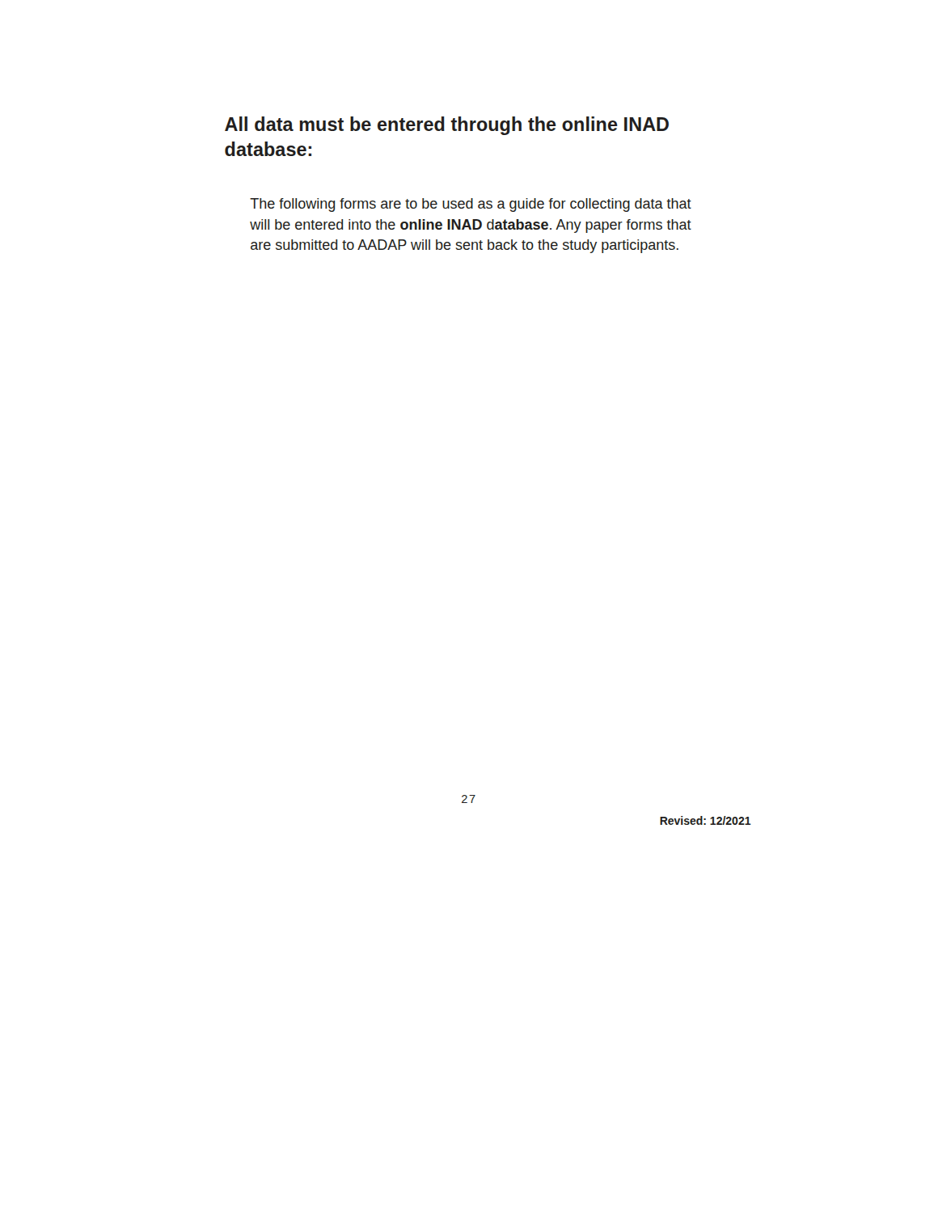All data must be entered through the online INAD database:
The following forms are to be used as a guide for collecting data that will be entered into the online INAD database. Any paper forms that are submitted to AADAP will be sent back to the study participants.
27
Revised: 12/2021